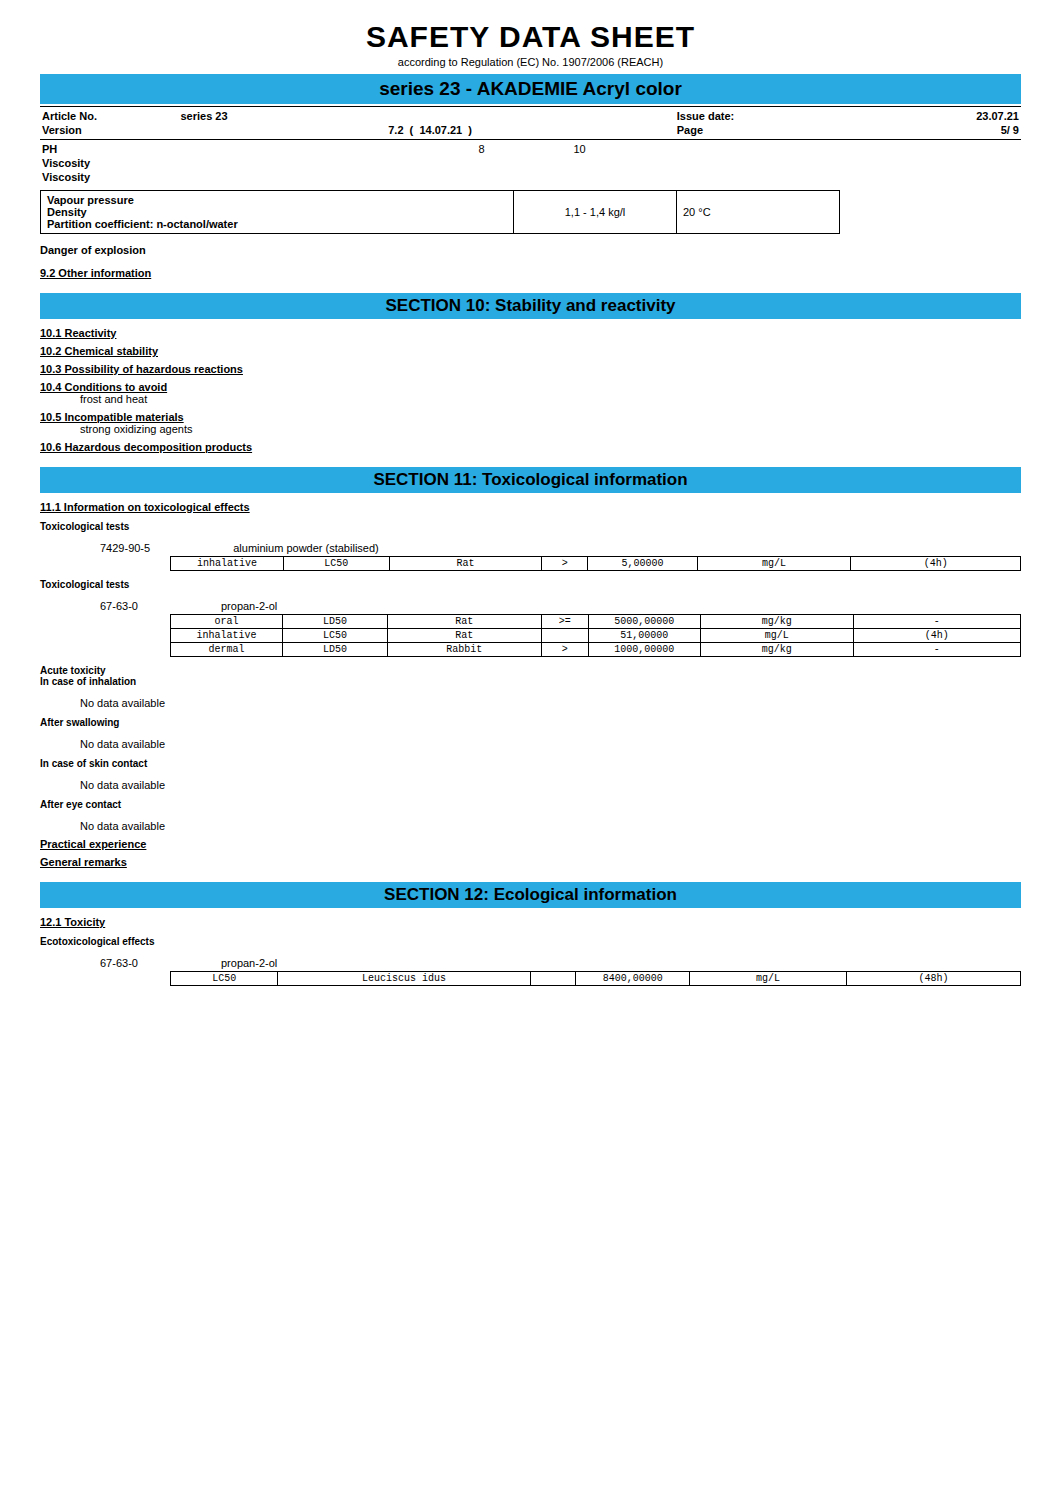SAFETY DATA SHEET
according to Regulation (EC) No. 1907/2006 (REACH)
series 23 - AKADEMIE Acryl color
| Article No. | series 23 | | Issue date: | 23.07.21 |
| Version | | 7.2 ( 14.07.21 ) | Page | 5/ 9 |
| PH | 8 | 10 | |
| Viscosity | | | |
| Viscosity | | | |
| Vapour pressure Density Partition coefficient: n-octanol/water | 1,1 - 1,4 kg/l | 20 °C |
Danger of explosion
9.2 Other information
SECTION 10: Stability and reactivity
10.1 Reactivity 10.2 Chemical stability 10.3 Possibility of hazardous reactions 10.4 Conditions to avoid
frost and heat
10.5 Incompatible materials
strong oxidizing agents
10.6 Hazardous decomposition products
SECTION 11: Toxicological information
11.1 Information on toxicological effects
Toxicological tests
7429-90-5 aluminium powder (stabilised)
| inhalative | LC50 | Rat | > | 5,00000 | mg/L | (4h) |
Toxicological tests
67-63-0 propan-2-ol
| oral | LD50 | Rat | >= | 5000,00000 | mg/kg | - |
| inhalative | LC50 | Rat | | 51,00000 | mg/L | (4h) |
| dermal | LD50 | Rabbit | > | 1000,00000 | mg/kg | - |
Acute toxicity
In case of inhalation
No data available
After swallowing
No data available
In case of skin contact
No data available
After eye contact
No data available
Practical experience General remarks
SECTION 12: Ecological information
12.1 Toxicity
Ecotoxicological effects
67-63-0 propan-2-ol
| LC50 | Leuciscus idus | | 8400,00000 | mg/L | (48h) |